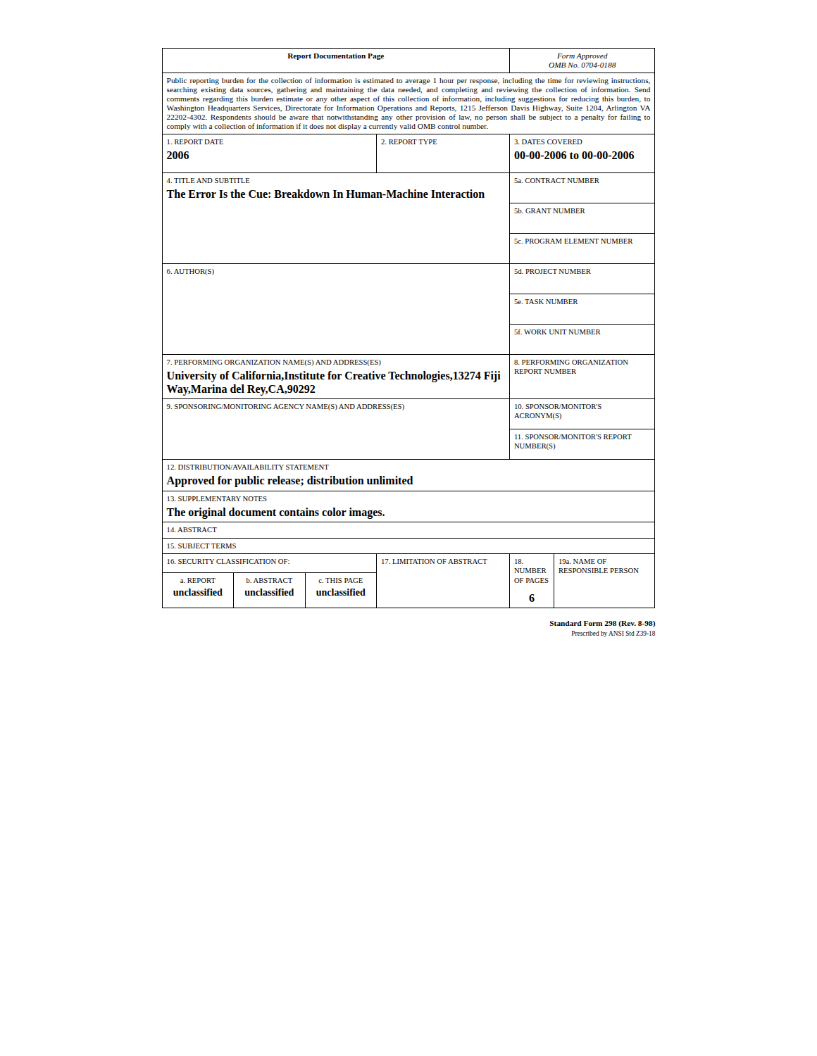| Report Documentation Page | Form Approved OMB No. 0704-0188 |
| Public reporting burden for the collection of information is estimated to average 1 hour per response, including the time for reviewing instructions, searching existing data sources, gathering and maintaining the data needed, and completing and reviewing the collection of information. Send comments regarding this burden estimate or any other aspect of this collection of information, including suggestions for reducing this burden, to Washington Headquarters Services, Directorate for Information Operations and Reports, 1215 Jefferson Davis Highway, Suite 1204, Arlington VA 22202-4302. Respondents should be aware that notwithstanding any other provision of law, no person shall be subject to a penalty for failing to comply with a collection of information if it does not display a currently valid OMB control number. |
| 1. REPORT DATE 2006 | 2. REPORT TYPE | 3. DATES COVERED 00-00-2006 to 00-00-2006 |
| 4. TITLE AND SUBTITLE The Error Is the Cue: Breakdown In Human-Machine Interaction | 5a. CONTRACT NUMBER |
| 5b. GRANT NUMBER |
| 5c. PROGRAM ELEMENT NUMBER |
| 6. AUTHOR(S) | 5d. PROJECT NUMBER |
| 5e. TASK NUMBER |
| 5f. WORK UNIT NUMBER |
| 7. PERFORMING ORGANIZATION NAME(S) AND ADDRESS(ES) University of California,Institute for Creative Technologies,13274 Fiji Way,Marina del Rey,CA,90292 | 8. PERFORMING ORGANIZATION REPORT NUMBER |
| 9. SPONSORING/MONITORING AGENCY NAME(S) AND ADDRESS(ES) | 10. SPONSOR/MONITOR'S ACRONYM(S) |
| 11. SPONSOR/MONITOR'S REPORT NUMBER(S) |
| 12. DISTRIBUTION/AVAILABILITY STATEMENT Approved for public release; distribution unlimited |
| 13. SUPPLEMENTARY NOTES The original document contains color images. |
| 14. ABSTRACT |
| 15. SUBJECT TERMS |
| 16. SECURITY CLASSIFICATION OF: | 17. LIMITATION OF ABSTRACT | 18. NUMBER OF PAGES 6 | 19a. NAME OF RESPONSIBLE PERSON |
| a. REPORT unclassified | b. ABSTRACT unclassified | c. THIS PAGE unclassified |
Standard Form 298 (Rev. 8-98)
Prescribed by ANSI Std Z39-18